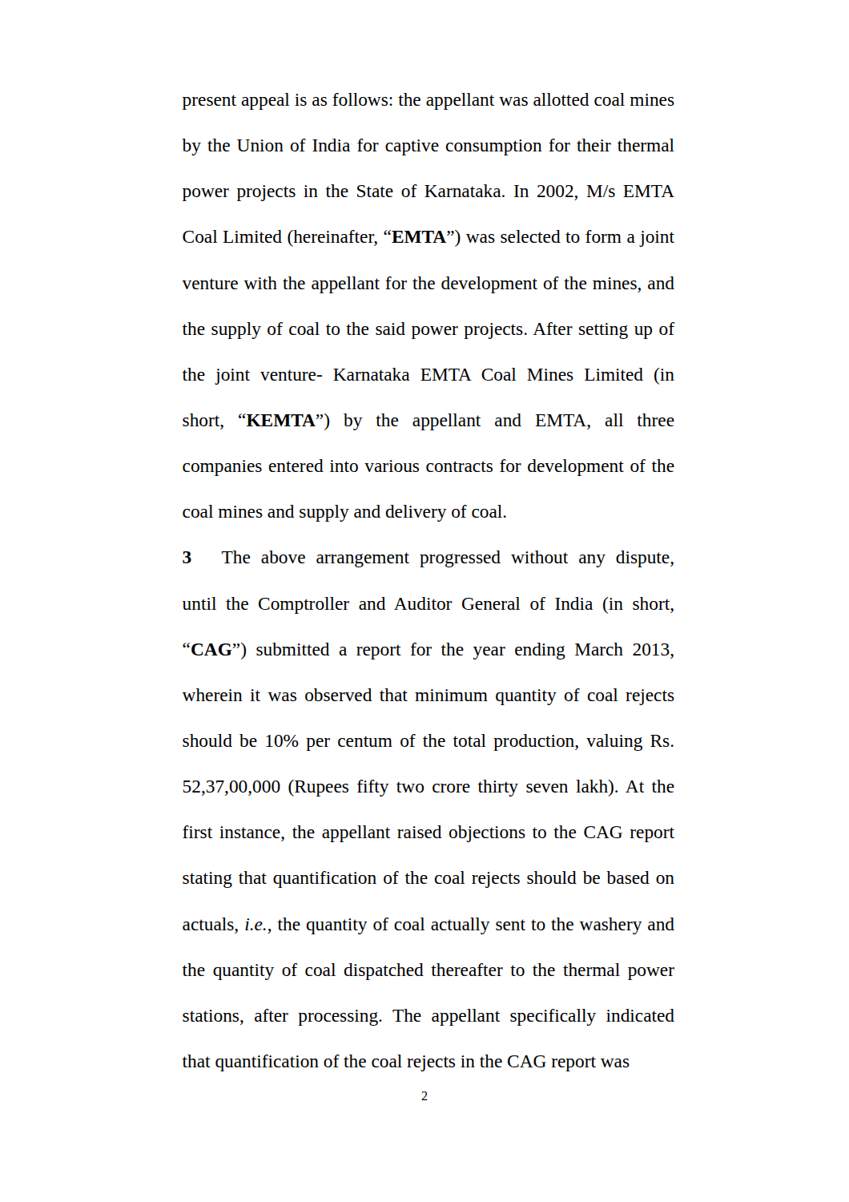present appeal is as follows: the appellant was allotted coal mines by the Union of India for captive consumption for their thermal power projects in the State of Karnataka. In 2002, M/s EMTA Coal Limited (hereinafter, “EMTA”) was selected to form a joint venture with the appellant for the development of the mines, and the supply of coal to the said power projects. After setting up of the joint venture- Karnataka EMTA Coal Mines Limited (in short, “KEMTA”) by the appellant and EMTA, all three companies entered into various contracts for development of the coal mines and supply and delivery of coal.
3 The above arrangement progressed without any dispute, until the Comptroller and Auditor General of India (in short, “CAG”) submitted a report for the year ending March 2013, wherein it was observed that minimum quantity of coal rejects should be 10% per centum of the total production, valuing Rs. 52,37,00,000 (Rupees fifty two crore thirty seven lakh). At the first instance, the appellant raised objections to the CAG report stating that quantification of the coal rejects should be based on actuals, i.e., the quantity of coal actually sent to the washery and the quantity of coal dispatched thereafter to the thermal power stations, after processing. The appellant specifically indicated that quantification of the coal rejects in the CAG report was
2